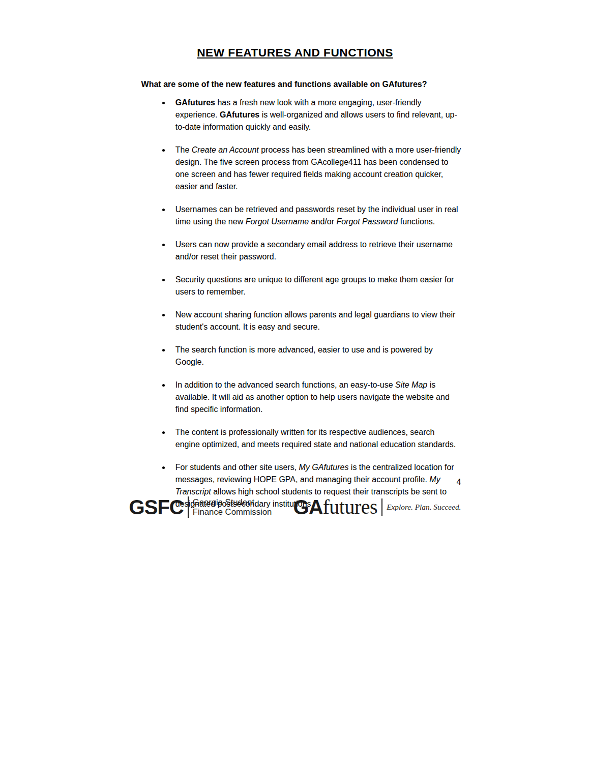NEW FEATURES AND FUNCTIONS
What are some of the new features and functions available on GAfutures?
GAfutures has a fresh new look with a more engaging, user-friendly experience. GAfutures is well-organized and allows users to find relevant, up-to-date information quickly and easily.
The Create an Account process has been streamlined with a more user-friendly design. The five screen process from GAcollege411 has been condensed to one screen and has fewer required fields making account creation quicker, easier and faster.
Usernames can be retrieved and passwords reset by the individual user in real time using the new Forgot Username and/or Forgot Password functions.
Users can now provide a secondary email address to retrieve their username and/or reset their password.
Security questions are unique to different age groups to make them easier for users to remember.
New account sharing function allows parents and legal guardians to view their student's account. It is easy and secure.
The search function is more advanced, easier to use and is powered by Google.
In addition to the advanced search functions, an easy-to-use Site Map is available. It will aid as another option to help users navigate the website and find specific information.
The content is professionally written for its respective audiences, search engine optimized, and meets required state and national education standards.
For students and other site users, My GAfutures is the centralized location for messages, reviewing HOPE GPA, and managing their account profile. My Transcript allows high school students to request their transcripts be sent to designated postsecondary institutions.
4
GSFC Georgia Student
Finance Commission
GA futures Explore. Plan. Succeed.